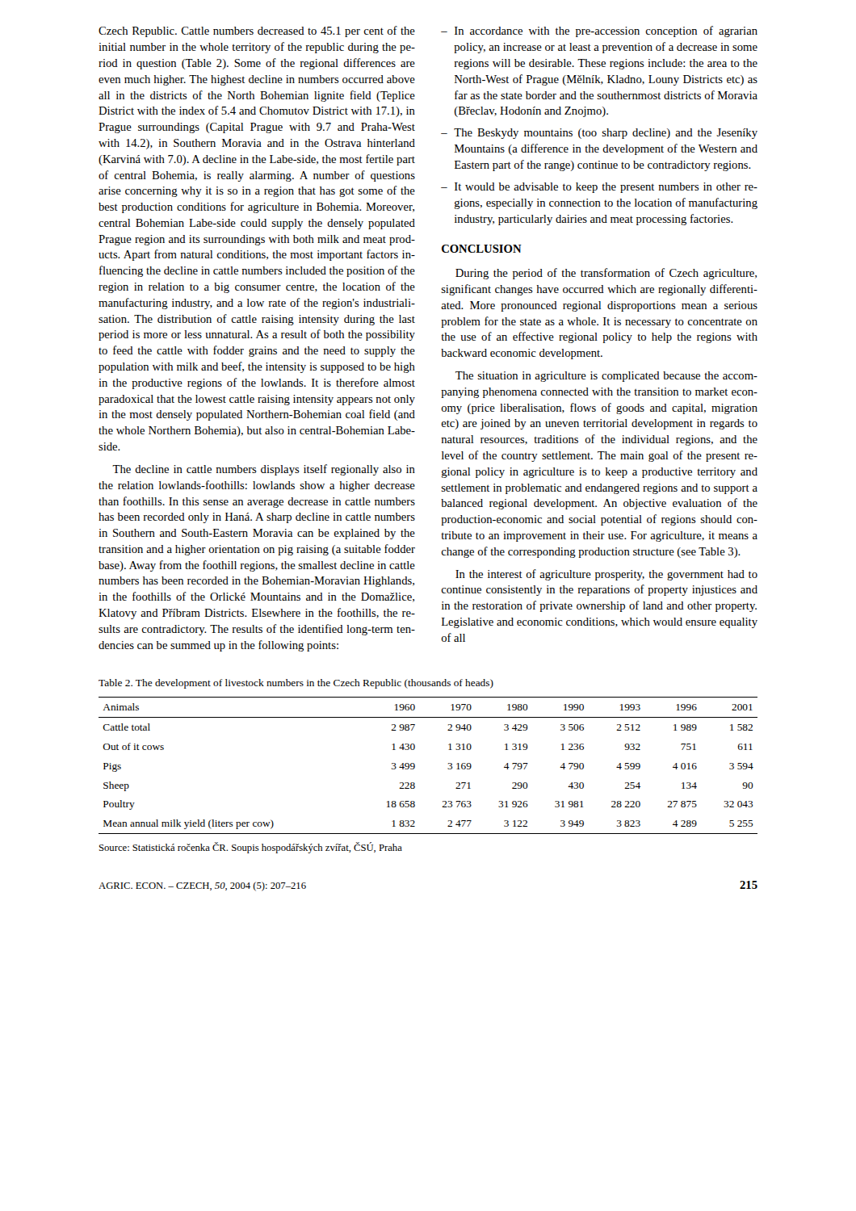Czech Republic. Cattle numbers decreased to 45.1 per cent of the initial number in the whole territory of the republic during the period in question (Table 2). Some of the regional differences are even much higher. The highest decline in numbers occurred above all in the districts of the North Bohemian lignite field (Teplice District with the index of 5.4 and Chomutov District with 17.1), in Prague surroundings (Capital Prague with 9.7 and Praha-West with 14.2), in Southern Moravia and in the Ostrava hinterland (Karviná with 7.0). A decline in the Labe-side, the most fertile part of central Bohemia, is really alarming. A number of questions arise concerning why it is so in a region that has got some of the best production conditions for agriculture in Bohemia. Moreover, central Bohemian Labe-side could supply the densely populated Prague region and its surroundings with both milk and meat products. Apart from natural conditions, the most important factors influencing the decline in cattle numbers included the position of the region in relation to a big consumer centre, the location of the manufacturing industry, and a low rate of the region's industrialisation. The distribution of cattle raising intensity during the last period is more or less unnatural. As a result of both the possibility to feed the cattle with fodder grains and the need to supply the population with milk and beef, the intensity is supposed to be high in the productive regions of the lowlands. It is therefore almost paradoxical that the lowest cattle raising intensity appears not only in the most densely populated Northern-Bohemian coal field (and the whole Northern Bohemia), but also in central-Bohemian Labe-side.
The decline in cattle numbers displays itself regionally also in the relation lowlands-foothills: lowlands show a higher decrease than foothills. In this sense an average decrease in cattle numbers has been recorded only in Haná. A sharp decline in cattle numbers in Southern and South-Eastern Moravia can be explained by the transition and a higher orientation on pig raising (a suitable fodder base). Away from the foothill regions, the smallest decline in cattle numbers has been recorded in the Bohemian-Moravian Highlands, in the foothills of the Orlické Mountains and in the Domažlice, Klatovy and Příbram Districts. Elsewhere in the foothills, the results are contradictory. The results of the identified long-term tendencies can be summed up in the following points:
In accordance with the pre-accession conception of agrarian policy, an increase or at least a prevention of a decrease in some regions will be desirable. These regions include: the area to the North-West of Prague (Mělník, Kladno, Louny Districts etc) as far as the state border and the southernmost districts of Moravia (Břeclav, Hodonín and Znojmo).
The Beskydy mountains (too sharp decline) and the Jeseníky Mountains (a difference in the development of the Western and Eastern part of the range) continue to be contradictory regions.
It would be advisable to keep the present numbers in other regions, especially in connection to the location of manufacturing industry, particularly dairies and meat processing factories.
Conclusion
During the period of the transformation of Czech agriculture, significant changes have occurred which are regionally differentiated. More pronounced regional disproportions mean a serious problem for the state as a whole. It is necessary to concentrate on the use of an effective regional policy to help the regions with backward economic development.
The situation in agriculture is complicated because the accompanying phenomena connected with the transition to market economy (price liberalisation, flows of goods and capital, migration etc) are joined by an uneven territorial development in regards to natural resources, traditions of the individual regions, and the level of the country settlement. The main goal of the present regional policy in agriculture is to keep a productive territory and settlement in problematic and endangered regions and to support a balanced regional development. An objective evaluation of the production-economic and social potential of regions should contribute to an improvement in their use. For agriculture, it means a change of the corresponding production structure (see Table 3).
In the interest of agriculture prosperity, the government had to continue consistently in the reparations of property injustices and in the restoration of private ownership of land and other property. Legislative and economic conditions, which would ensure equality of all
Table 2. The development of livestock numbers in the Czech Republic (thousands of heads)
| Animals | 1960 | 1970 | 1980 | 1990 | 1993 | 1996 | 2001 |
| --- | --- | --- | --- | --- | --- | --- | --- |
| Cattle total | 2 987 | 2 940 | 3 429 | 3 506 | 2 512 | 1 989 | 1 582 |
| Out of it cows | 1 430 | 1 310 | 1 319 | 1 236 | 932 | 751 | 611 |
| Pigs | 3 499 | 3 169 | 4 797 | 4 790 | 4 599 | 4 016 | 3 594 |
| Sheep | 228 | 271 | 290 | 430 | 254 | 134 | 90 |
| Poultry | 18 658 | 23 763 | 31 926 | 31 981 | 28 220 | 27 875 | 32 043 |
| Mean annual milk yield (liters per cow) | 1 832 | 2 477 | 3 122 | 3 949 | 3 823 | 4 289 | 5 255 |
Source: Statistická ročenka ČR. Soupis hospodářských zvířat, ČSÚ, Praha
AGRIC. ECON. – CZECH, 50, 2004 (5): 207–216 215